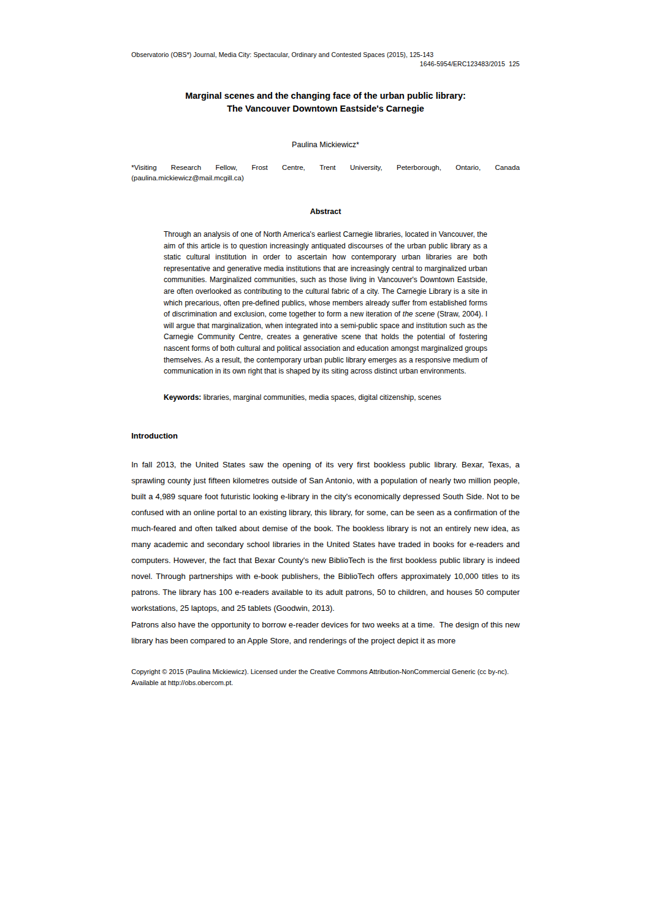Observatorio (OBS*) Journal, Media City: Spectacular, Ordinary and Contested Spaces (2015), 125-143 1646-5954/ERC123483/2015 125
Marginal scenes and the changing face of the urban public library:
The Vancouver Downtown Eastside's Carnegie
Paulina Mickiewicz*
*Visiting Research Fellow, Frost Centre, Trent University, Peterborough, Ontario, Canada (paulina.mickiewicz@mail.mcgill.ca)
Abstract
Through an analysis of one of North America's earliest Carnegie libraries, located in Vancouver, the aim of this article is to question increasingly antiquated discourses of the urban public library as a static cultural institution in order to ascertain how contemporary urban libraries are both representative and generative media institutions that are increasingly central to marginalized urban communities. Marginalized communities, such as those living in Vancouver's Downtown Eastside, are often overlooked as contributing to the cultural fabric of a city. The Carnegie Library is a site in which precarious, often pre-defined publics, whose members already suffer from established forms of discrimination and exclusion, come together to form a new iteration of the scene (Straw, 2004). I will argue that marginalization, when integrated into a semi-public space and institution such as the Carnegie Community Centre, creates a generative scene that holds the potential of fostering nascent forms of both cultural and political association and education amongst marginalized groups themselves. As a result, the contemporary urban public library emerges as a responsive medium of communication in its own right that is shaped by its siting across distinct urban environments.
Keywords: libraries, marginal communities, media spaces, digital citizenship, scenes
Introduction
In fall 2013, the United States saw the opening of its very first bookless public library. Bexar, Texas, a sprawling county just fifteen kilometres outside of San Antonio, with a population of nearly two million people, built a 4,989 square foot futuristic looking e-library in the city's economically depressed South Side. Not to be confused with an online portal to an existing library, this library, for some, can be seen as a confirmation of the much-feared and often talked about demise of the book. The bookless library is not an entirely new idea, as many academic and secondary school libraries in the United States have traded in books for e-readers and computers. However, the fact that Bexar County's new BiblioTech is the first bookless public library is indeed novel. Through partnerships with e-book publishers, the BiblioTech offers approximately 10,000 titles to its patrons. The library has 100 e-readers available to its adult patrons, 50 to children, and houses 50 computer workstations, 25 laptops, and 25 tablets (Goodwin, 2013).
Patrons also have the opportunity to borrow e-reader devices for two weeks at a time. The design of this new library has been compared to an Apple Store, and renderings of the project depict it as more
Copyright © 2015 (Paulina Mickiewicz). Licensed under the Creative Commons Attribution-NonCommercial Generic (cc by-nc). Available at http://obs.obercom.pt.